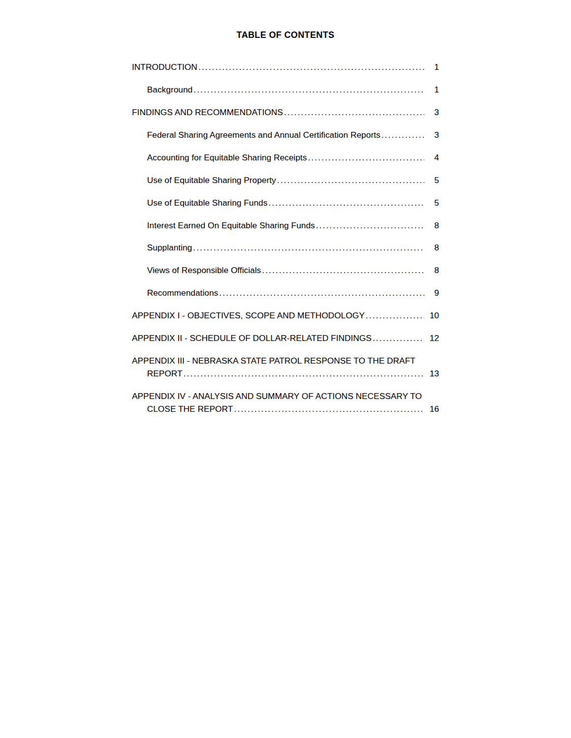TABLE OF CONTENTS
INTRODUCTION ................................................................................. 1
Background .................................................................................. 1
FINDINGS AND RECOMMENDATIONS .................................................... 3
Federal Sharing Agreements and Annual Certification Reports ............... 3
Accounting for Equitable Sharing Receipts .......................................... 4
Use of Equitable Sharing Property ...................................................... 5
Use of Equitable Sharing Funds ......................................................... 5
Interest Earned On Equitable Sharing Funds ........................................ 8
Supplanting .................................................................................. 8
Views of Responsible Officials ............................................................. 8
Recommendations ........................................................................... 9
APPENDIX I - OBJECTIVES, SCOPE AND METHODOLOGY ........................ 10
APPENDIX II - SCHEDULE OF DOLLAR-RELATED FINDINGS ..................... 12
APPENDIX III - NEBRASKA STATE PATROL RESPONSE TO THE DRAFT REPORT ................................................................................... 13
APPENDIX IV - ANALYSIS AND SUMMARY OF ACTIONS NECESSARY TO CLOSE THE REPORT ..................................................................... 16